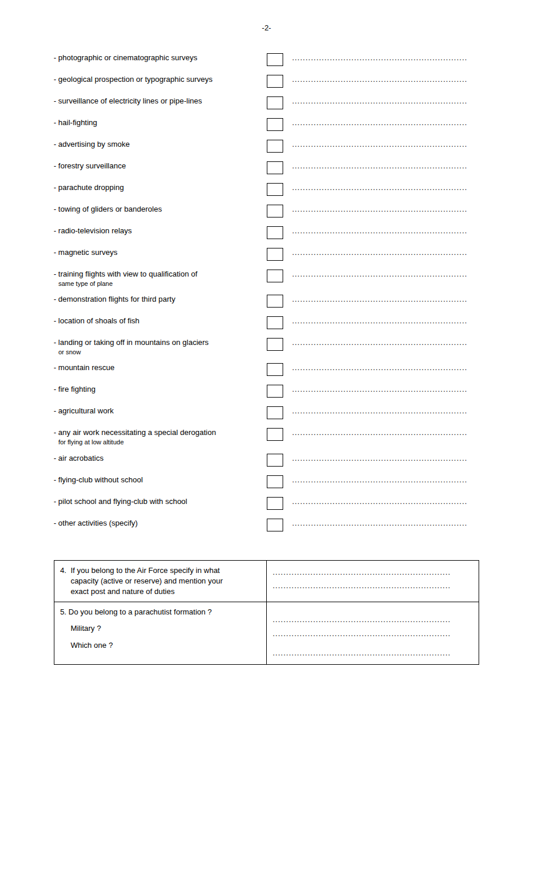-2-
| - photographic or cinematographic surveys | | ................................................................. |
| - geological prospection or typographic surveys | | ................................................................. |
| - surveillance of electricity lines or pipe-lines | | ................................................................. |
| - hail-fighting | | ................................................................. |
| - advertising by smoke | | ................................................................. |
| - forestry surveillance | | ................................................................. |
| - parachute dropping | | ................................................................. |
| - towing of gliders or banderoles | | ................................................................. |
| - radio-television relays | | ................................................................. |
| - magnetic surveys | | ................................................................. |
| - training flights with view to qualification of same type of plane | | ................................................................. |
| - demonstration flights for third party | | ................................................................. |
| - location of shoals of fish | | ................................................................. |
| - landing or taking off in mountains on glaciers or snow | | ................................................................. |
| - mountain rescue | | ................................................................. |
| - fire fighting | | ................................................................. |
| - agricultural work | | ................................................................. |
| - any air work necessitating a special derogation for flying at low altitude | | ................................................................. |
| - air acrobatics | | ................................................................. |
| - flying-club without school | | ................................................................. |
| - pilot school and flying-club with school | | ................................................................. |
| - other activities (specify) | | ................................................................. |
| 4. If you belong to the Air Force specify in what capacity (active or reserve) and mention your exact post and nature of duties | .................................................................. .................................................................. |
| 5. Do you belong to a parachutist formation ? Military ? Which one ? | .................................................................. .................................................................. .................................................................. |